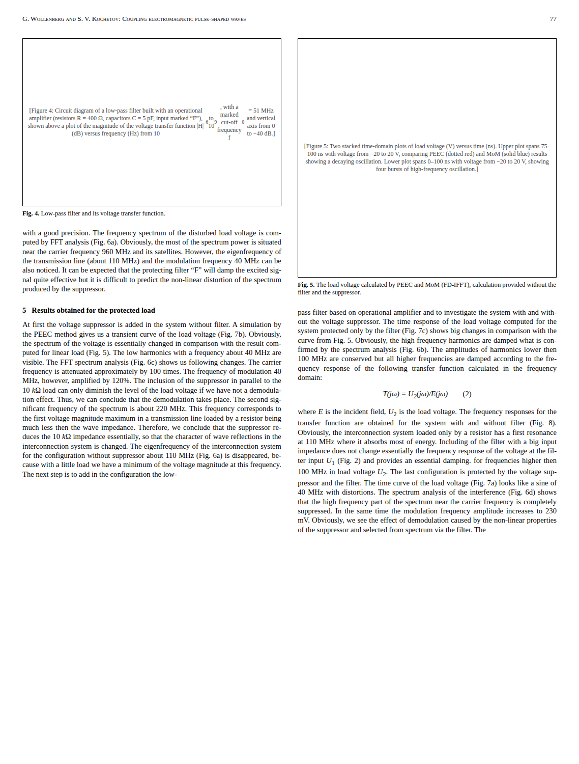G. Wollenberg and S. V. Kochetov: Coupling electromagnetic pulse-shaped waves 77
[Figure 4: Circuit diagram of a low-pass filter built with an operational amplifier (resistors R = 400 Ω, capacitors C = 5 pF, input marked “F”), shown above a plot of the magnitude of the voltage transfer function |H| (dB) versus frequency (Hz) from 106 to 109, with a marked cut-off frequency f0 = 51 MHz and vertical axis from 0 to −40 dB.]
Fig. 4. Low-pass filter and its voltage transfer function.
with a good precision. The frequency spectrum of the disturbed load voltage is computed by FFT analysis (Fig. 6a). Obviously, the most of the spectrum power is situated near the carrier frequency 960 MHz and its satellites. However, the eigenfrequency of the transmission line (about 110 MHz) and the modulation frequency 40 MHz can be also noticed. It can be expected that the protecting filter “F” will damp the excited signal quite effective but it is difficult to predict the non-linear distortion of the spectrum produced by the suppressor.
5 Results obtained for the protected load
At first the voltage suppressor is added in the system without filter. A simulation by the PEEC method gives us a transient curve of the load voltage (Fig. 7b). Obviously, the spectrum of the voltage is essentially changed in comparison with the result computed for linear load (Fig. 5). The low harmonics with a frequency about 40 MHz are visible. The FFT spectrum analysis (Fig. 6c) shows us following changes. The carrier frequency is attenuated approximately by 100 times. The frequency of modulation 40 MHz, however, amplified by 120%. The inclusion of the suppressor in parallel to the 10 k Ω load can only diminish the level of the load voltage if we have not a demodulation effect. Thus, we can conclude that the demodulation takes place. The second significant frequency of the spectrum is about 220 MHz. This frequency corresponds to the first voltage magnitude maximum in a transmission line loaded by a resistor being much less then the wave impedance. Therefore, we conclude that the suppressor reduces the 10 k Ω impedance essentially, so that the character of wave reflections in the interconnection system is changed. The eigenfrequency of the interconnection system for the configuration without suppressor about 110 MHz (Fig. 6a) is disappeared, because with a little load we have a minimum of the voltage magnitude at this frequency. The next step is to add in the configuration the low-
[Figure 5: Two stacked time-domain plots of load voltage (V) versus time (ns). Upper plot spans 75–100 ns with voltage from −20 to 20 V, comparing PEEC (dotted red) and MoM (solid blue) results showing a decaying oscillation. Lower plot spans 0–100 ns with voltage from −20 to 20 V, showing four bursts of high-frequency oscillation.]
Fig. 5. The load voltage calculated by PEEC and MoM (FD-IFFT), calculation provided without the filter and the suppressor.
pass filter based on operational amplifier and to investigate the system with and without the voltage suppressor. The time response of the load voltage computed for the system protected only by the filter (Fig. 7c) shows big changes in comparison with the curve from Fig. 5. Obviously, the high frequency harmonics are damped what is confirmed by the spectrum analysis (Fig. 6b). The amplitudes of harmonics lower then 100 MHz are conserved but all higher frequencies are damped according to the frequency response of the following transfer function calculated in the frequency domain:
T(jω) = U2(jω)/E(jω) (2)
where E is the incident field, U2 is the load voltage. The frequency responses for the transfer function are obtained for the system with and without filter (Fig. 8). Obviously, the interconnection system loaded only by a resistor has a first resonance at 110 MHz where it absorbs most of energy. Including of the filter with a big input impedance does not change essentially the frequency response of the voltage at the filter input U1 (Fig. 2) and provides an essential damping. for frequencies higher then 100 MHz in load voltage U2. The last configuration is protected by the voltage suppressor and the filter. The time curve of the load voltage (Fig. 7a) looks like a sine of 40 MHz with distortions. The spectrum analysis of the interference (Fig. 6d) shows that the high frequency part of the spectrum near the carrier frequency is completely suppressed. In the same time the modulation frequency amplitude increases to 230 mV. Obviously, we see the effect of demodulation caused by the non-linear properties of the suppressor and selected from spectrum via the filter. The